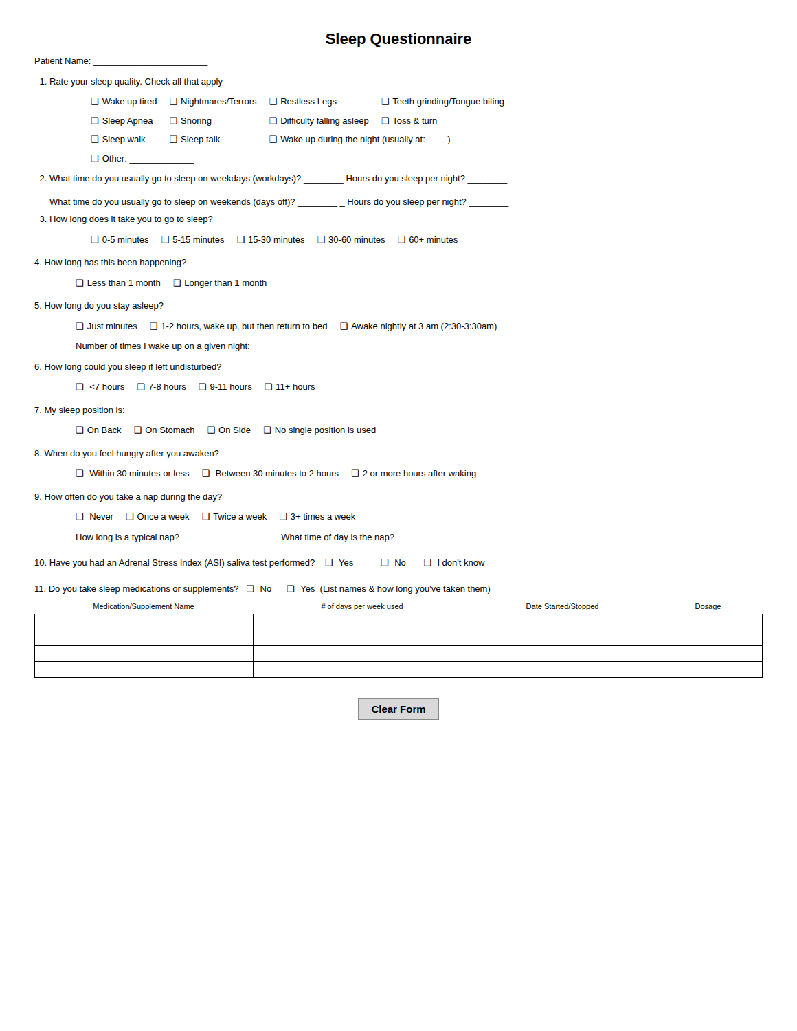Sleep Questionnaire
Patient Name: _______________________
Rate your sleep quality. Check all that apply
| ❑ Wake up tired | ❑ Nightmares/Terrors | ❑ Restless Legs | ❑ Teeth grinding/Tongue biting |
| ❑ Sleep Apnea | ❑ Snoring | ❑ Difficulty falling asleep | ❑ Toss & turn |
| ❑ Sleep walk | ❑ Sleep talk | ❑ Wake up during the night (usually at: ____) |
| ❑ Other: _____________ |
What time do you usually go to sleep on weekdays (workdays)? ________ Hours do you sleep per night? ________
What time do you usually go to sleep on weekends (days off)? ________ _ Hours do you sleep per night? ________
How long does it take you to go to sleep?
| ❑ 0-5 minutes | ❑ 5-15 minutes | ❑ 15-30 minutes | ❑ 30-60 minutes | ❑ 60+ minutes |
4. How long has this been happening?
| ❑ Less than 1 month | ❑ Longer than 1 month |
5. How long do you stay asleep?
| ❑ Just minutes | ❑ 1-2 hours, wake up, but then return to bed | ❑ Awake nightly at 3 am (2:30-3:30am) |
Number of times I wake up on a given night: ________
6. How long could you sleep if left undisturbed?
| ❑ <7 hours | ❑ 7-8 hours | ❑ 9-11 hours | ❑ 11+ hours |
7. My sleep position is:
| ❑ On Back | ❑ On Stomach | ❑ On Side | ❑ No single position is used |
8. When do you feel hungry after you awaken?
| ❑ Within 30 minutes or less | ❑ Between 30 minutes to 2 hours | ❑ 2 or more hours after waking |
9. How often do you take a nap during the day?
| ❑ Never | ❑ Once a week | ❑ Twice a week | ❑ 3+ times a week |
How long is a typical nap? ___________________ What time of day is the nap? ________________________
10. Have you had an Adrenal Stress Index (ASI) saliva test performed? ❑ Yes ❑ No ❑ I don't know
11. Do you take sleep medications or supplements? ❑ No ❑ Yes (List names & how long you've taken them)
Medication/Supplement Name # of days per week used Date Started/Stopped Dosage
Clear Form